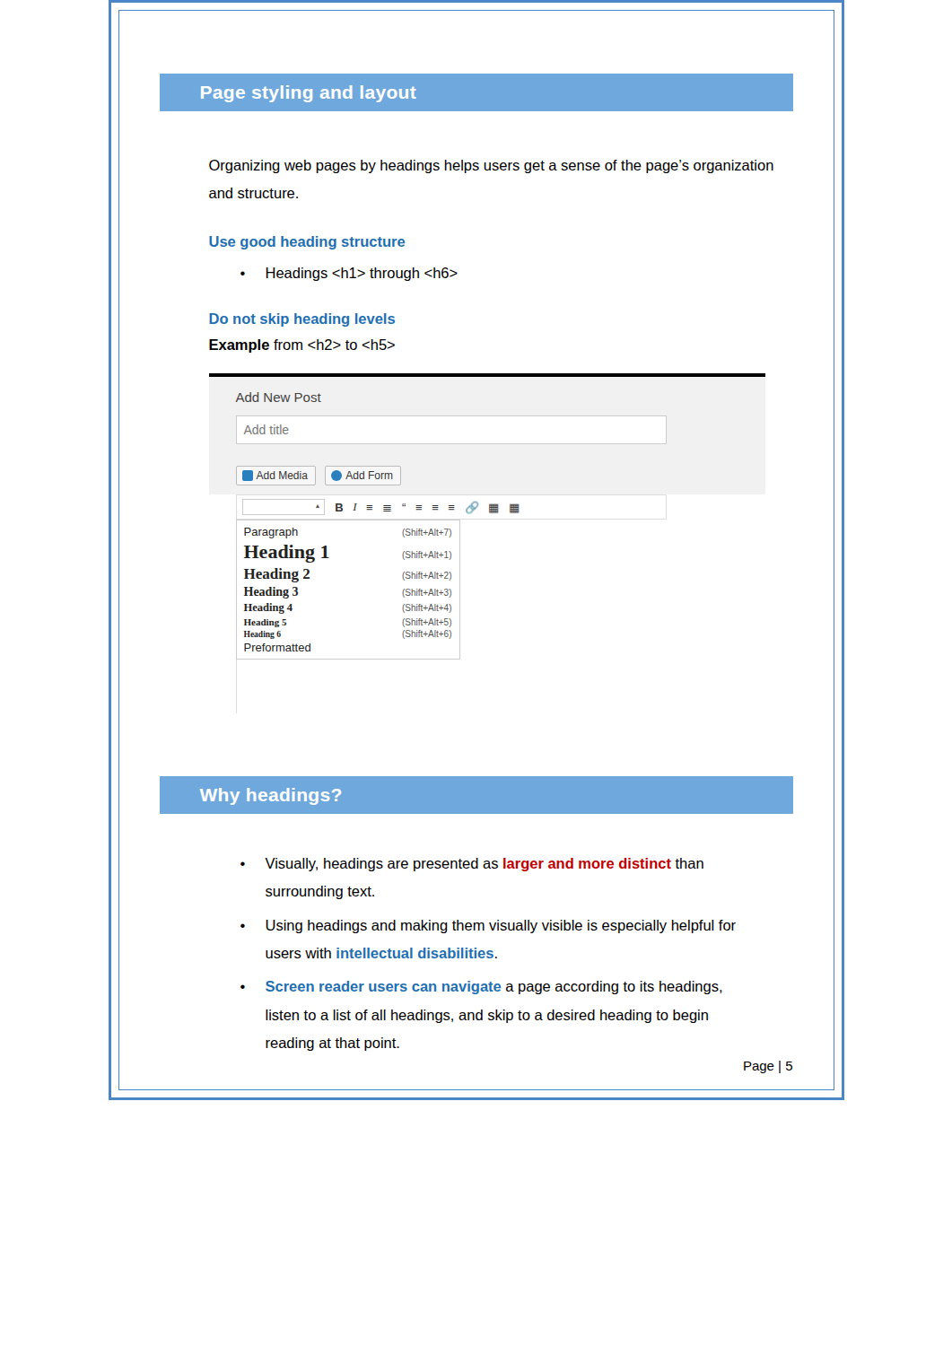Page styling and layout
Organizing web pages by headings helps users get a sense of the page’s organization and structure.
Use good heading structure
Headings <h1> through <h6>
Do not skip heading levels
Example from <h2> to <h5>
Add New Post
Add title
Add Media Add Form
B I ≡ ≣ “ ≡ ≡ ≡ 🔗 ▦ ▦
Paragraph(Shift+Alt+7)
Heading 1(Shift+Alt+1)
Heading 2(Shift+Alt+2)
Heading 3(Shift+Alt+3)
Heading 4(Shift+Alt+4)
Heading 5(Shift+Alt+5)
Heading 6(Shift+Alt+6)
Preformatted
Why headings?
Visually, headings are presented as larger and more distinct than surrounding text.
Using headings and making them visually visible is especially helpful for users with intellectual disabilities.
Screen reader users can navigate a page according to its headings, listen to a list of all headings, and skip to a desired heading to begin reading at that point.
Page | 5